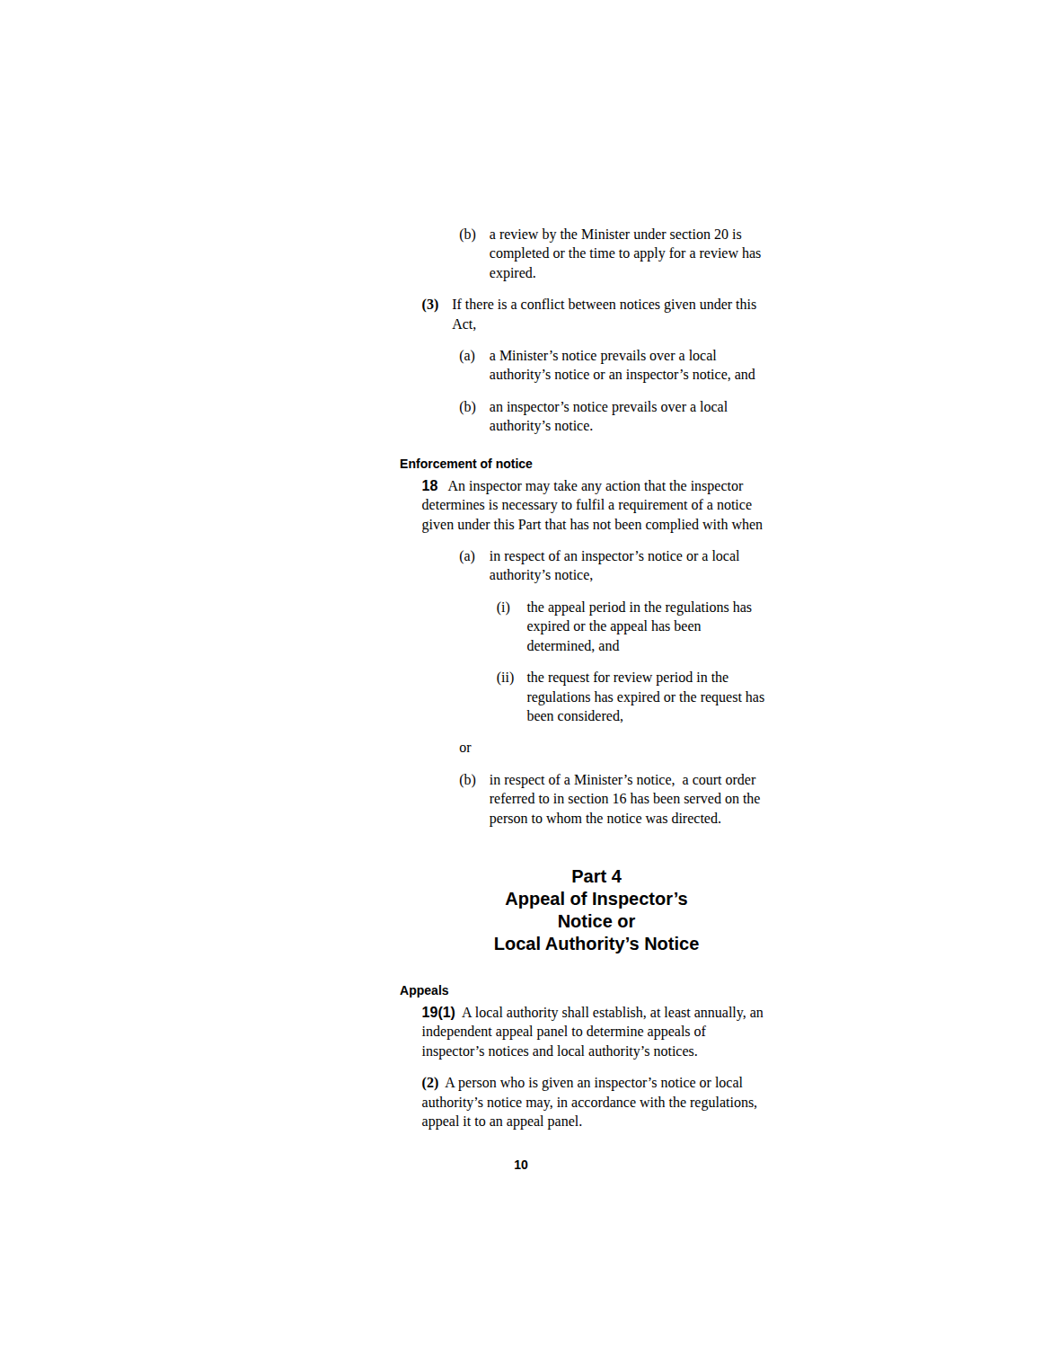(b)
a review by the Minister under section 20 is completed or the time to apply for a review has expired.
(3)
If there is a conflict between notices given under this Act,
(a)
a Minister’s notice prevails over a local authority’s notice or an inspector’s notice, and
(b)
an inspector’s notice prevails over a local authority’s notice.
Enforcement of notice
18 An inspector may take any action that the inspector determines is necessary to fulfil a requirement of a notice given under this Part that has not been complied with when
(a)
in respect of an inspector’s notice or a local authority’s notice,
(i)
the appeal period in the regulations has expired or the appeal has been determined, and
(ii)
the request for review period in the regulations has expired or the request has been considered,
or
(b)
in respect of a Minister’s notice, a court order referred to in section 16 has been served on the person to whom the notice was directed.
Part 4
Appeal of Inspector’s
Notice or
Local Authority’s Notice
Appeals
19(1) A local authority shall establish, at least annually, an independent appeal panel to determine appeals of inspector’s notices and local authority’s notices.
(2) A person who is given an inspector’s notice or local authority’s notice may, in accordance with the regulations, appeal it to an appeal panel.
10